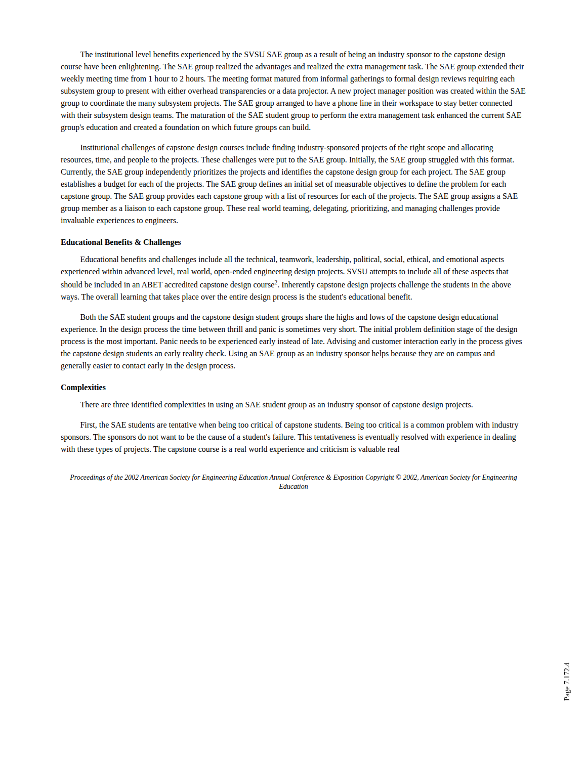The institutional level benefits experienced by the SVSU SAE group as a result of being an industry sponsor to the capstone design course have been enlightening. The SAE group realized the advantages and realized the extra management task. The SAE group extended their weekly meeting time from 1 hour to 2 hours. The meeting format matured from informal gatherings to formal design reviews requiring each subsystem group to present with either overhead transparencies or a data projector. A new project manager position was created within the SAE group to coordinate the many subsystem projects. The SAE group arranged to have a phone line in their workspace to stay better connected with their subsystem design teams. The maturation of the SAE student group to perform the extra management task enhanced the current SAE group's education and created a foundation on which future groups can build.
Institutional challenges of capstone design courses include finding industry-sponsored projects of the right scope and allocating resources, time, and people to the projects. These challenges were put to the SAE group. Initially, the SAE group struggled with this format. Currently, the SAE group independently prioritizes the projects and identifies the capstone design group for each project. The SAE group establishes a budget for each of the projects. The SAE group defines an initial set of measurable objectives to define the problem for each capstone group. The SAE group provides each capstone group with a list of resources for each of the projects. The SAE group assigns a SAE group member as a liaison to each capstone group. These real world teaming, delegating, prioritizing, and managing challenges provide invaluable experiences to engineers.
Educational Benefits & Challenges
Educational benefits and challenges include all the technical, teamwork, leadership, political, social, ethical, and emotional aspects experienced within advanced level, real world, open-ended engineering design projects. SVSU attempts to include all of these aspects that should be included in an ABET accredited capstone design course2. Inherently capstone design projects challenge the students in the above ways. The overall learning that takes place over the entire design process is the student's educational benefit.
Both the SAE student groups and the capstone design student groups share the highs and lows of the capstone design educational experience. In the design process the time between thrill and panic is sometimes very short. The initial problem definition stage of the design process is the most important. Panic needs to be experienced early instead of late. Advising and customer interaction early in the process gives the capstone design students an early reality check. Using an SAE group as an industry sponsor helps because they are on campus and generally easier to contact early in the design process.
Complexities
There are three identified complexities in using an SAE student group as an industry sponsor of capstone design projects.
First, the SAE students are tentative when being too critical of capstone students. Being too critical is a common problem with industry sponsors. The sponsors do not want to be the cause of a student's failure. This tentativeness is eventually resolved with experience in dealing with these types of projects. The capstone course is a real world experience and criticism is valuable real
Page 7.172.4
Proceedings of the 2002 American Society for Engineering Education Annual Conference & Exposition Copyright © 2002, American Society for Engineering Education